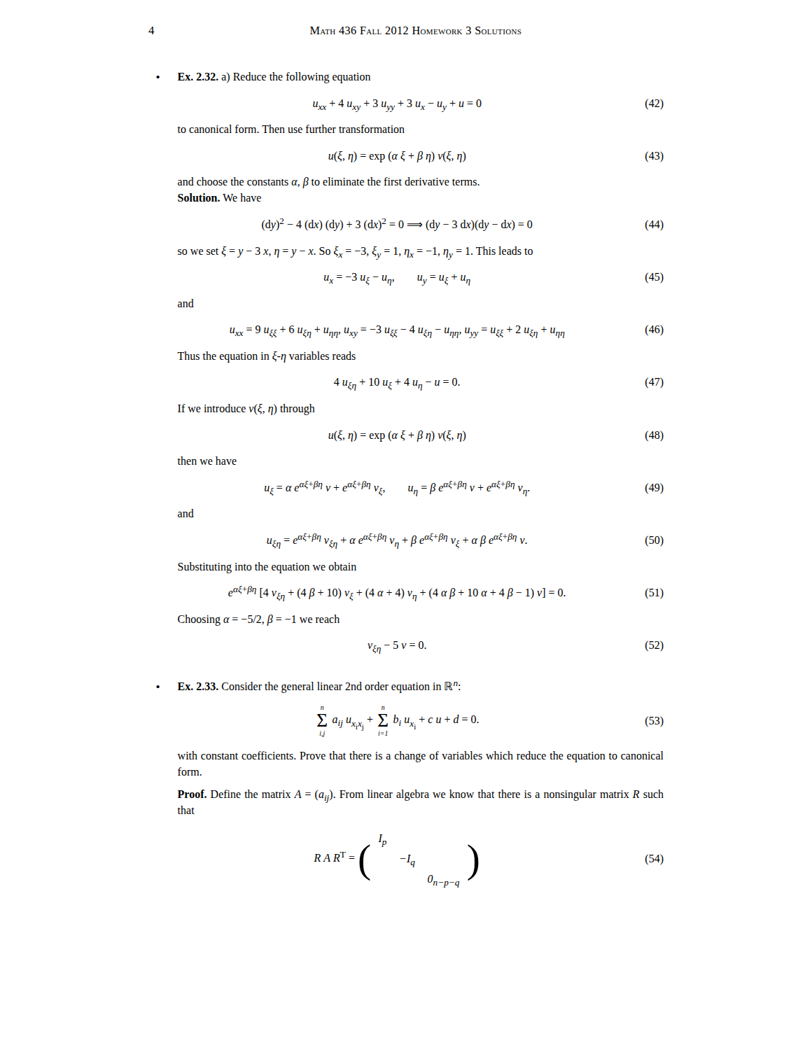4 Math 436 Fall 2012 Homework 3 Solutions
Ex. 2.32. a) Reduce the following equation
uxx + 4 uxy + 3 uyy + 3 ux − uy + u = 0
(42)
to canonical form. Then use further transformation
u(ξ, η) = exp (α ξ + β η) v(ξ, η)
(43)
and choose the constants α, β to eliminate the first derivative terms.
Solution. We have
(dy)2 − 4 (dx) (dy) + 3 (dx)2 = 0 ⟹ (dy − 3 dx)(dy − dx) = 0
(44)
so we set ξ = y − 3 x, η = y − x. So ξx = −3, ξy = 1, ηx = −1, ηy = 1. This leads to
ux = −3 uξ − uη, uy = uξ + uη
(45)
and
uxx = 9 uξξ + 6 uξη + uηη, uxy = −3 uξξ − 4 uξη − uηη, uyy = uξξ + 2 uξη + uηη
(46)
Thus the equation in ξ-η variables reads
4 uξη + 10 uξ + 4 uη − u = 0.
(47)
If we introduce v(ξ, η) through
u(ξ, η) = exp (α ξ + β η) v(ξ, η)
(48)
then we have
uξ = α eαξ+βη v + eαξ+βη vξ, uη = β eαξ+βη v + eαξ+βη vη.
(49)
and
uξη = eαξ+βη vξη + α eαξ+βη vη + β eαξ+βη vξ + α β eαξ+βη v.
(50)
Substituting into the equation we obtain
eαξ+βη [4 vξη + (4 β + 10) vξ + (4 α + 4) vη + (4 α β + 10 α + 4 β − 1) v] = 0.
(51)
Choosing α = −5/2, β = −1 we reach
vξη − 5 v = 0.
(52)
Ex. 2.33. Consider the general linear 2nd order equation in ℝn:
nΣi,j aij uxixj + nΣi=1 bi uxi + c u + d = 0.
(53)
with constant coefficients. Prove that there is a change of variables which reduce the equation to canonical form.
Proof. Define the matrix A = (aij). From linear algebra we know that there is a nonsingular matrix R such that
R A RT = (
| I p | x | x |
| x | − I q | x |
| x | x | 0 n−p−q |
)
(54)